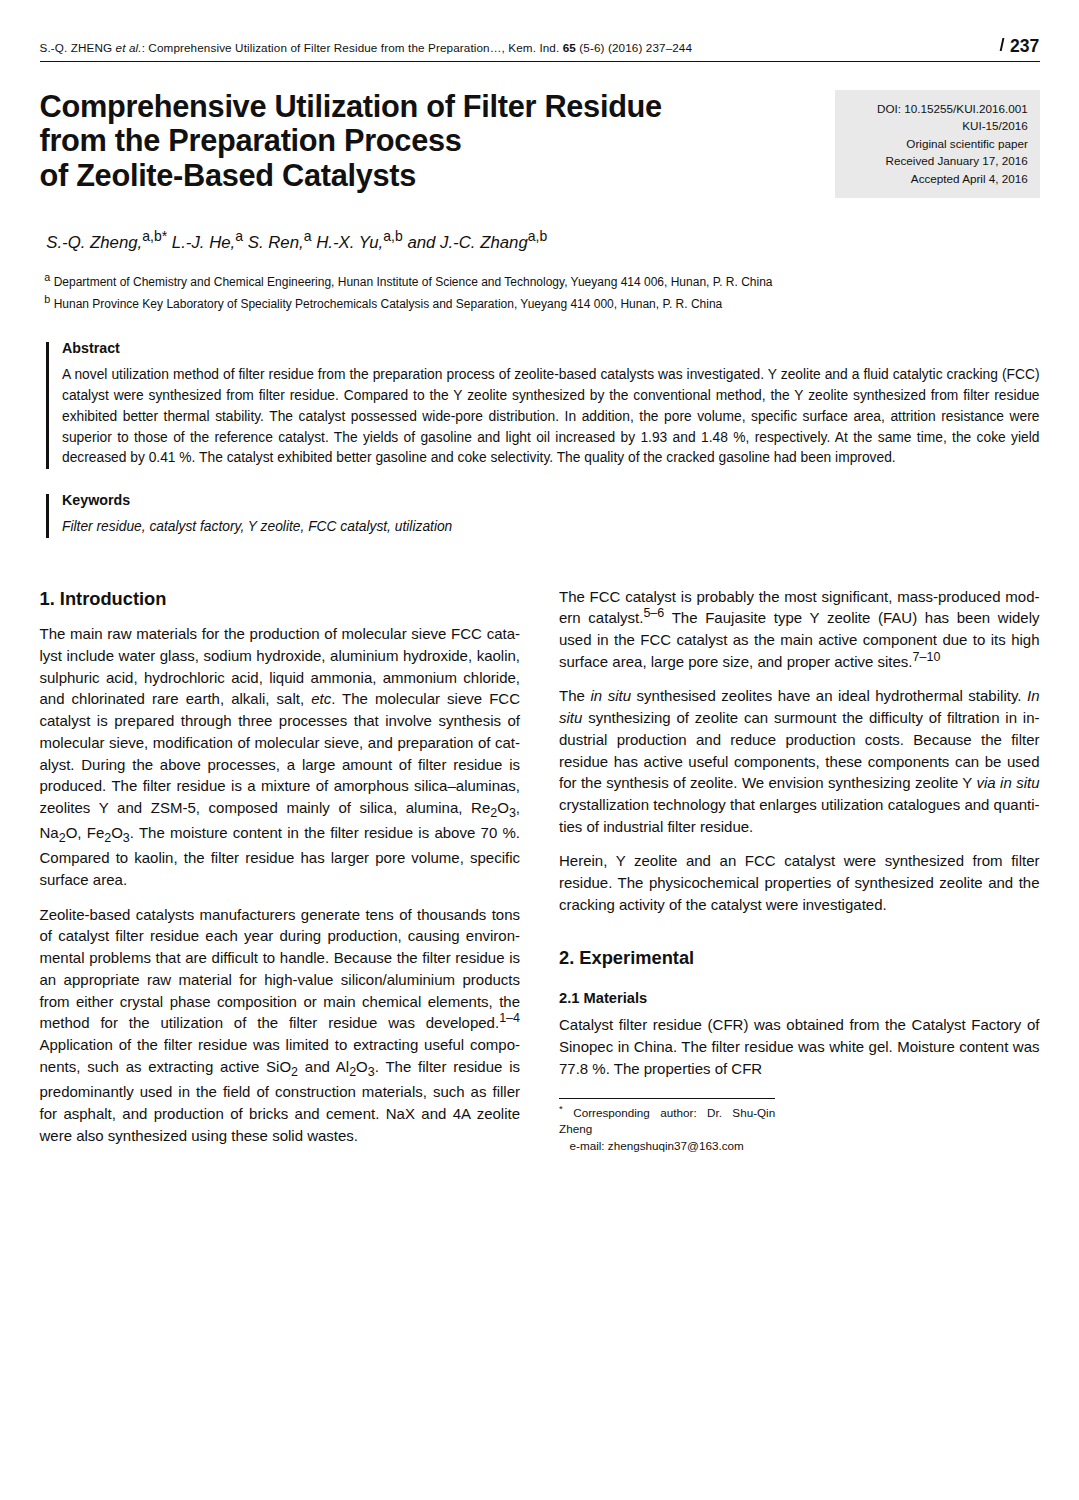S.-Q. ZHENG et al.: Comprehensive Utilization of Filter Residue from the Preparation…, Kem. Ind. 65 (5-6) (2016) 237–244
237
Comprehensive Utilization of Filter Residue
from the Preparation Process
of Zeolite-Based Catalysts
DOI: 10.15255/KUI.2016.001
KUI-15/2016
Original scientific paper
Received January 17, 2016
Accepted April 4, 2016
S.-Q. Zheng,a,b* L.-J. He,a S. Ren,a H.-X. Yu,a,b and J.-C. Zhanga,b
a Department of Chemistry and Chemical Engineering, Hunan Institute of Science and Technology, Yueyang 414 006, Hunan, P. R. China
b Hunan Province Key Laboratory of Speciality Petrochemicals Catalysis and Separation, Yueyang 414 000, Hunan, P. R. China
Abstract
A novel utilization method of filter residue from the preparation process of zeolite-based catalysts was investigated. Y zeolite and a fluid catalytic cracking (FCC) catalyst were synthesized from filter residue. Compared to the Y zeolite synthesized by the conventional method, the Y zeolite synthesized from filter residue exhibited better thermal stability. The catalyst possessed wide-pore distribution. In addition, the pore volume, specific surface area, attrition resistance were superior to those of the reference catalyst. The yields of gasoline and light oil increased by 1.93 and 1.48 %, respectively. At the same time, the coke yield decreased by 0.41 %. The catalyst exhibited better gasoline and coke selectivity. The quality of the cracked gasoline had been improved.
Keywords
Filter residue, catalyst factory, Y zeolite, FCC catalyst, utilization
1. Introduction
The main raw materials for the production of molecular sieve FCC catalyst include water glass, sodium hydroxide, aluminium hydroxide, kaolin, sulphuric acid, hydrochloric acid, liquid ammonia, ammonium chloride, and chlorinated rare earth, alkali, salt, etc. The molecular sieve FCC catalyst is prepared through three processes that involve synthesis of molecular sieve, modification of molecular sieve, and preparation of catalyst. During the above processes, a large amount of filter residue is produced. The filter residue is a mixture of amorphous silica–aluminas, zeolites Y and ZSM-5, composed mainly of silica, alumina, Re2O3, Na2O, Fe2O3. The moisture content in the filter residue is above 70 %. Compared to kaolin, the filter residue has larger pore volume, specific surface area.
Zeolite-based catalysts manufacturers generate tens of thousands tons of catalyst filter residue each year during production, causing environmental problems that are difficult to handle. Because the filter residue is an appropriate raw material for high-value silicon/aluminium products from either crystal phase composition or main chemical elements, the method for the utilization of the filter residue was developed.1–4 Application of the filter residue was limited to extracting useful components, such as extracting active SiO2 and Al2O3. The filter residue is predominantly used in the field of construction materials, such as filler for asphalt, and production of bricks and cement. NaX and 4A zeolite were also synthesized using these solid wastes.
The FCC catalyst is probably the most significant, mass-produced modern catalyst.5–6 The Faujasite type Y zeolite (FAU) has been widely used in the FCC catalyst as the main active component due to its high surface area, large pore size, and proper active sites.7–10
The in situ synthesised zeolites have an ideal hydrothermal stability. In situ synthesizing of zeolite can surmount the difficulty of filtration in industrial production and reduce production costs. Because the filter residue has active useful components, these components can be used for the synthesis of zeolite. We envision synthesizing zeolite Y via in situ crystallization technology that enlarges utilization catalogues and quantities of industrial filter residue.
Herein, Y zeolite and an FCC catalyst were synthesized from filter residue. The physicochemical properties of synthesized zeolite and the cracking activity of the catalyst were investigated.
2. Experimental
2.1 Materials
Catalyst filter residue (CFR) was obtained from the Catalyst Factory of Sinopec in China. The filter residue was white gel. Moisture content was 77.8 %. The properties of CFR
* Corresponding author: Dr. Shu-Qin Zheng
e-mail: zhengshuqin37@163.com